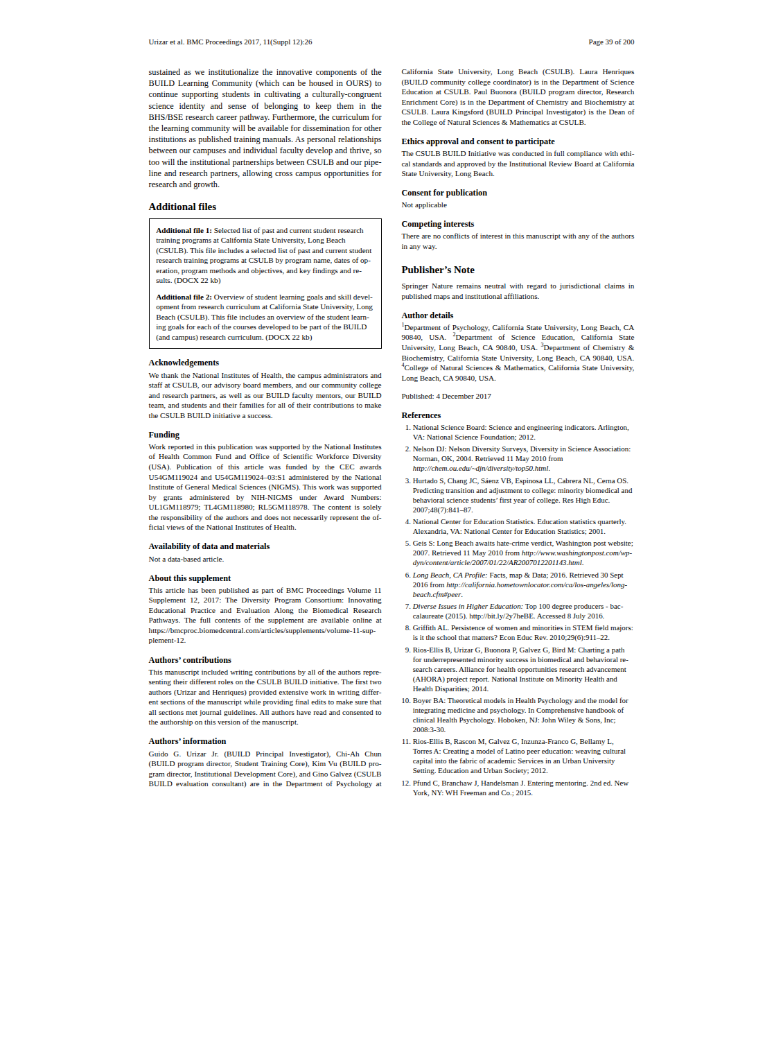Urizar et al. BMC Proceedings 2017, 11(Suppl 12):26
Page 39 of 200
sustained as we institutionalize the innovative components of the BUILD Learning Community (which can be housed in OURS) to continue supporting students in cultivating a culturally-congruent science identity and sense of belonging to keep them in the BHS/BSE research career pathway. Furthermore, the curriculum for the learning community will be available for dissemination for other institutions as published training manuals. As personal relationships between our campuses and individual faculty develop and thrive, so too will the institutional partnerships between CSULB and our pipeline and research partners, allowing cross campus opportunities for research and growth.
Additional files
Additional file 1: Selected list of past and current student research training programs at California State University, Long Beach (CSULB). This file includes a selected list of past and current student research training programs at CSULB by program name, dates of operation, program methods and objectives, and key findings and results. (DOCX 22 kb)
Additional file 2: Overview of student learning goals and skill development from research curriculum at California State University, Long Beach (CSULB). This file includes an overview of the student learning goals for each of the courses developed to be part of the BUILD (and campus) research curriculum. (DOCX 22 kb)
Acknowledgements
We thank the National Institutes of Health, the campus administrators and staff at CSULB, our advisory board members, and our community college and research partners, as well as our BUILD faculty mentors, our BUILD team, and students and their families for all of their contributions to make the CSULB BUILD initiative a success.
Funding
Work reported in this publication was supported by the National Institutes of Health Common Fund and Office of Scientific Workforce Diversity (USA). Publication of this article was funded by the CEC awards U54GM119024 and U54GM119024–03:S1 administered by the National Institute of General Medical Sciences (NIGMS). This work was supported by grants administered by NIH-NIGMS under Award Numbers: UL1GM118979; TL4GM118980; RL5GM118978. The content is solely the responsibility of the authors and does not necessarily represent the official views of the National Institutes of Health.
Availability of data and materials
Not a data-based article.
About this supplement
This article has been published as part of BMC Proceedings Volume 11 Supplement 12, 2017: The Diversity Program Consortium: Innovating Educational Practice and Evaluation Along the Biomedical Research Pathways. The full contents of the supplement are available online at https://bmcproc.biomedcentral.com/articles/supplements/volume-11-supplement-12.
Authors’ contributions
This manuscript included writing contributions by all of the authors representing their different roles on the CSULB BUILD initiative. The first two authors (Urizar and Henriques) provided extensive work in writing different sections of the manuscript while providing final edits to make sure that all sections met journal guidelines. All authors have read and consented to the authorship on this version of the manuscript.
Authors’ information
Guido G. Urizar Jr. (BUILD Principal Investigator), Chi-Ah Chun (BUILD program director, Student Training Core), Kim Vu (BUILD program director, Institutional Development Core), and Gino Galvez (CSULB BUILD evaluation consultant) are in the Department of Psychology at California State University, Long Beach (CSULB). Laura Henriques (BUILD community college coordinator) is in the Department of Science Education at CSULB. Paul Buonora (BUILD program director, Research Enrichment Core) is in the Department of Chemistry and Biochemistry at CSULB. Laura Kingsford (BUILD Principal Investigator) is the Dean of the College of Natural Sciences & Mathematics at CSULB.
Ethics approval and consent to participate
The CSULB BUILD Initiative was conducted in full compliance with ethical standards and approved by the Institutional Review Board at California State University, Long Beach.
Consent for publication
Not applicable
Competing interests
There are no conflicts of interest in this manuscript with any of the authors in any way.
Publisher’s Note
Springer Nature remains neutral with regard to jurisdictional claims in published maps and institutional affiliations.
Author details
1Department of Psychology, California State University, Long Beach, CA 90840, USA. 2Department of Science Education, California State University, Long Beach, CA 90840, USA. 3Department of Chemistry & Biochemistry, California State University, Long Beach, CA 90840, USA. 4College of Natural Sciences & Mathematics, California State University, Long Beach, CA 90840, USA.
Published: 4 December 2017
References
National Science Board: Science and engineering indicators. Arlington, VA: National Science Foundation; 2012.
Nelson DJ: Nelson Diversity Surveys, Diversity in Science Association: Norman, OK, 2004. Retrieved 11 May 2010 from http://chem.ou.edu/~djn/diversity/top50.html.
Hurtado S, Chang JC, Sáenz VB, Espinosa LL, Cabrera NL, Cerna OS. Predicting transition and adjustment to college: minority biomedical and behavioral science students’ first year of college. Res High Educ. 2007;48(7):841–87.
National Center for Education Statistics. Education statistics quarterly. Alexandria, VA: National Center for Education Statistics; 2001.
Geis S: Long Beach awaits hate-crime verdict, Washington post website; 2007. Retrieved 11 May 2010 from http://www.washingtonpost.com/wp-dyn/content/article/2007/01/22/AR2007012201143.html.
Long Beach, CA Profile: Facts, map & Data; 2016. Retrieved 30 Sept 2016 from http://california.hometownlocator.com/ca/los-angeles/long-beach.cfm#peer.
Diverse Issues in Higher Education: Top 100 degree producers - baccalaureate (2015). http://bit.ly/2y7heBE. Accessed 8 July 2016.
Griffith AL. Persistence of women and minorities in STEM field majors: is it the school that matters? Econ Educ Rev. 2010;29(6):911–22.
Rios-Ellis B, Urizar G, Buonora P, Galvez G, Bird M: Charting a path for underrepresented minority success in biomedical and behavioral research careers. Alliance for health opportunities research advancement (AHORA) project report. National Institute on Minority Health and Health Disparities; 2014.
Boyer BA: Theoretical models in Health Psychology and the model for integrating medicine and psychology. In Comprehensive handbook of clinical Health Psychology. Hoboken, NJ: John Wiley & Sons, Inc; 2008:3-30.
Rios-Ellis B, Rascon M, Galvez G, Inzunza-Franco G, Bellamy L, Torres A: Creating a model of Latino peer education: weaving cultural capital into the fabric of academic Services in an Urban University Setting. Education and Urban Society; 2012.
Pfund C, Branchaw J, Handelsman J. Entering mentoring. 2nd ed. New York, NY: WH Freeman and Co.; 2015.